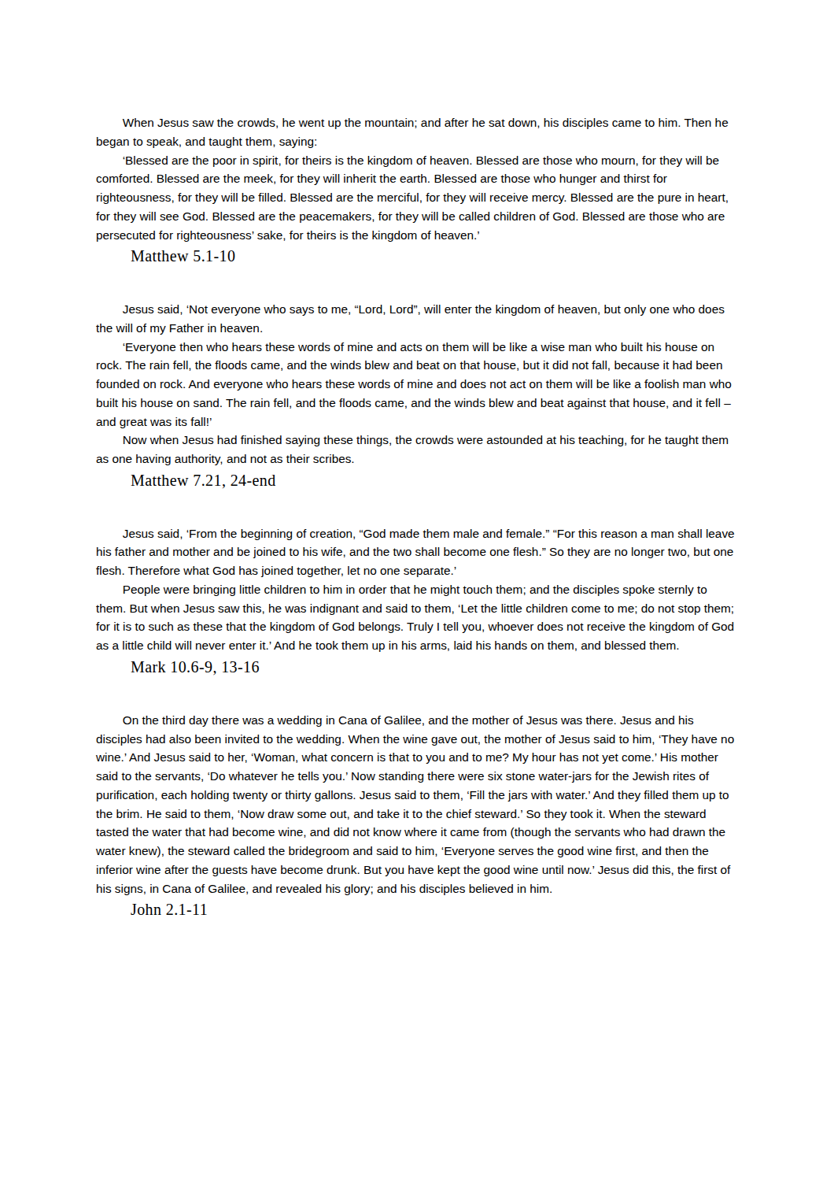When Jesus saw the crowds, he went up the mountain; and after he sat down, his disciples came to him. Then he began to speak, and taught them, saying:
‘Blessed are the poor in spirit, for theirs is the kingdom of heaven. Blessed are those who mourn, for they will be comforted. Blessed are the meek, for they will inherit the earth. Blessed are those who hunger and thirst for righteousness, for they will be filled. Blessed are the merciful, for they will receive mercy. Blessed are the pure in heart, for they will see God. Blessed are the peacemakers, for they will be called children of God. Blessed are those who are persecuted for righteousness’ sake, for theirs is the kingdom of heaven.’
Matthew 5.1-10
Jesus said, ‘Not everyone who says to me, “Lord, Lord”, will enter the kingdom of heaven, but only one who does the will of my Father in heaven.
‘Everyone then who hears these words of mine and acts on them will be like a wise man who built his house on rock. The rain fell, the floods came, and the winds blew and beat on that house, but it did not fall, because it had been founded on rock. And everyone who hears these words of mine and does not act on them will be like a foolish man who built his house on sand. The rain fell, and the floods came, and the winds blew and beat against that house, and it fell – and great was its fall!’
Now when Jesus had finished saying these things, the crowds were astounded at his teaching, for he taught them as one having authority, and not as their scribes.
Matthew 7.21, 24-end
Jesus said, ‘From the beginning of creation, “God made them male and female.” “For this reason a man shall leave his father and mother and be joined to his wife, and the two shall become one flesh.” So they are no longer two, but one flesh. Therefore what God has joined together, let no one separate.’
People were bringing little children to him in order that he might touch them; and the disciples spoke sternly to them. But when Jesus saw this, he was indignant and said to them, ‘Let the little children come to me; do not stop them; for it is to such as these that the kingdom of God belongs. Truly I tell you, whoever does not receive the kingdom of God as a little child will never enter it.’ And he took them up in his arms, laid his hands on them, and blessed them.
Mark 10.6-9, 13-16
On the third day there was a wedding in Cana of Galilee, and the mother of Jesus was there. Jesus and his disciples had also been invited to the wedding. When the wine gave out, the mother of Jesus said to him, ‘They have no wine.’ And Jesus said to her, ‘Woman, what concern is that to you and to me? My hour has not yet come.’ His mother said to the servants, ‘Do whatever he tells you.’ Now standing there were six stone water-jars for the Jewish rites of purification, each holding twenty or thirty gallons. Jesus said to them, ‘Fill the jars with water.’ And they filled them up to the brim. He said to them, ‘Now draw some out, and take it to the chief steward.’ So they took it. When the steward tasted the water that had become wine, and did not know where it came from (though the servants who had drawn the water knew), the steward called the bridegroom and said to him, ‘Everyone serves the good wine first, and then the inferior wine after the guests have become drunk. But you have kept the good wine until now.’ Jesus did this, the first of his signs, in Cana of Galilee, and revealed his glory; and his disciples believed in him.
John 2.1-11